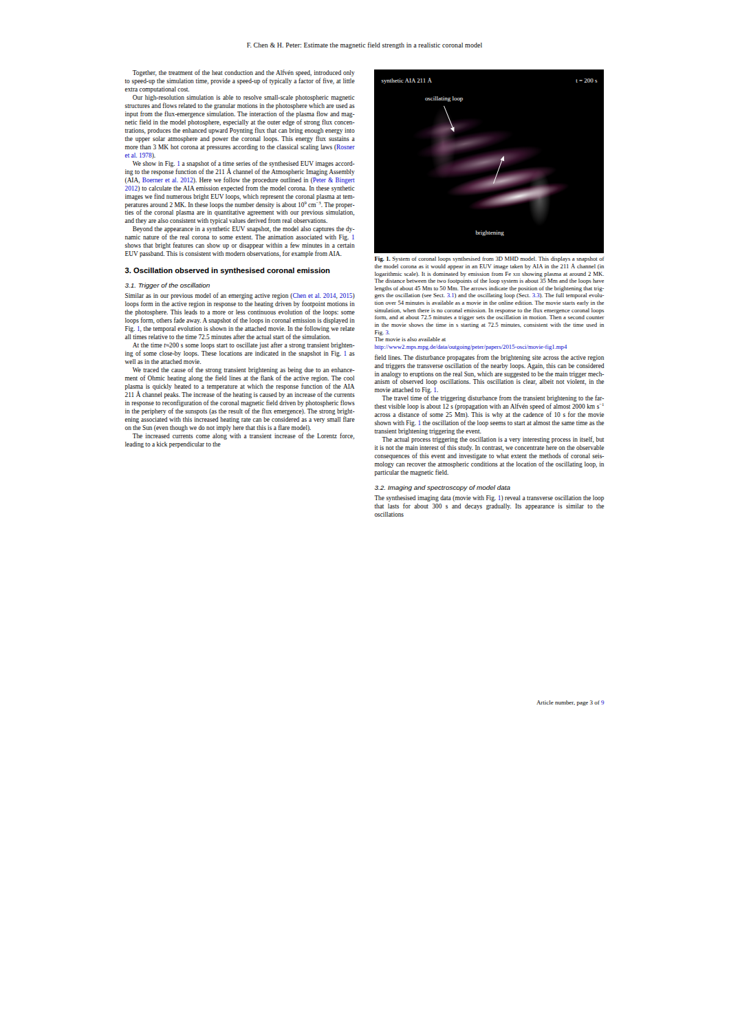F. Chen & H. Peter: Estimate the magnetic field strength in a realistic coronal model
Together, the treatment of the heat conduction and the Alfvén speed, introduced only to speed-up the simulation time, provide a speed-up of typically a factor of five, at little extra computational cost.
Our high-resolution simulation is able to resolve small-scale photospheric magnetic structures and flows related to the granular motions in the photosphere which are used as input from the flux-emergence simulation. The interaction of the plasma flow and magnetic field in the model photosphere, especially at the outer edge of strong flux concentrations, produces the enhanced upward Poynting flux that can bring enough energy into the upper solar atmosphere and power the coronal loops. This energy flux sustains a more than 3 MK hot corona at pressures according to the classical scaling laws (Rosner et al. 1978).
We show in Fig. 1 a snapshot of a time series of the synthesised EUV images according to the response function of the 211 Å channel of the Atmospheric Imaging Assembly (AIA, Boerner et al. 2012). Here we follow the procedure outlined in (Peter & Bingert 2012) to calculate the AIA emission expected from the model corona. In these synthetic images we find numerous bright EUV loops, which represent the coronal plasma at temperatures around 2 MK. In these loops the number density is about 109 cm−3. The properties of the coronal plasma are in quantitative agreement with our previous simulation, and they are also consistent with typical values derived from real observations.
Beyond the appearance in a synthetic EUV snapshot, the model also captures the dynamic nature of the real corona to some extent. The animation associated with Fig. 1 shows that bright features can show up or disappear within a few minutes in a certain EUV passband. This is consistent with modern observations, for example from AIA.
3. Oscillation observed in synthesised coronal emission
3.1. Trigger of the oscillation
Similar as in our previous model of an emerging active region (Chen et al. 2014, 2015) loops form in the active region in response to the heating driven by footpoint motions in the photosphere. This leads to a more or less continuous evolution of the loops: some loops form, others fade away. A snapshot of the loops in coronal emission is displayed in Fig. 1, the temporal evolution is shown in the attached movie. In the following we relate all times relative to the time 72.5 minutes after the actual start of the simulation.
At the time t≈200 s some loops start to oscillate just after a strong transient brightening of some close-by loops. These locations are indicated in the snapshot in Fig. 1 as well as in the attached movie.
We traced the cause of the strong transient brightening as being due to an enhancement of Ohmic heating along the field lines at the flank of the active region. The cool plasma is quickly heated to a temperature at which the response function of the AIA 211 Å channel peaks. The increase of the heating is caused by an increase of the currents in response to reconfiguration of the coronal magnetic field driven by photospheric flows in the periphery of the sunspots (as the result of the flux emergence). The strong brightening associated with this increased heating rate can be considered as a very small flare on the Sun (even though we do not imply here that this is a flare model).
The increased currents come along with a transient increase of the Lorentz force, leading to a kick perpendicular to the
synthetic AIA 211 Å t = 200 s oscillating loop brightening
Fig. 1. System of coronal loops synthesised from 3D MHD model. This displays a snapshot of the model corona as it would appear in an EUV image taken by AIA in the 211 Å channel (in logarithmic scale). It is dominated by emission from Fe xiii showing plasma at around 2 MK. The distance between the two footpoints of the loop system is about 35 Mm and the loops have lengths of about 45 Mm to 50 Mm. The arrows indicate the position of the brightening that triggers the oscillation (see Sect. 3.1) and the oscillating loop (Sect. 3.3). The full temporal evolution over 54 minutes is available as a movie in the online edition. The movie starts early in the simulation, when there is no coronal emission. In response to the flux emergence coronal loops form, and at about 72.5 minutes a trigger sets the oscillation in motion. Then a second counter in the movie shows the time in s starting at 72.5 minutes, consistent with the time used in Fig. 3.
The movie is also available at
http://www2.mps.mpg.de/data/outgoing/peter/papers/2015-osci/movie-fig1.mp4
field lines. The disturbance propagates from the brightening site across the active region and triggers the transverse oscillation of the nearby loops. Again, this can be considered in analogy to eruptions on the real Sun, which are suggested to be the main trigger mechanism of observed loop oscillations. This oscillation is clear, albeit not violent, in the movie attached to Fig. 1.
The travel time of the triggering disturbance from the transient brightening to the farthest visible loop is about 12 s (propagation with an Alfvén speed of almost 2000 km s−1 across a distance of some 25 Mm). This is why at the cadence of 10 s for the movie shown with Fig. 1 the oscillation of the loop seems to start at almost the same time as the transient brightening triggering the event.
The actual process triggering the oscillation is a very interesting process in itself, but it is not the main interest of this study. In contrast, we concentrate here on the observable consequences of this event and investigate to what extent the methods of coronal seismology can recover the atmospheric conditions at the location of the oscillating loop, in particular the magnetic field.
3.2. Imaging and spectroscopy of model data
The synthesised imaging data (movie with Fig. 1) reveal a transverse oscillation the loop that lasts for about 300 s and decays gradually. Its appearance is similar to the oscillations
Article number, page 3 of 9